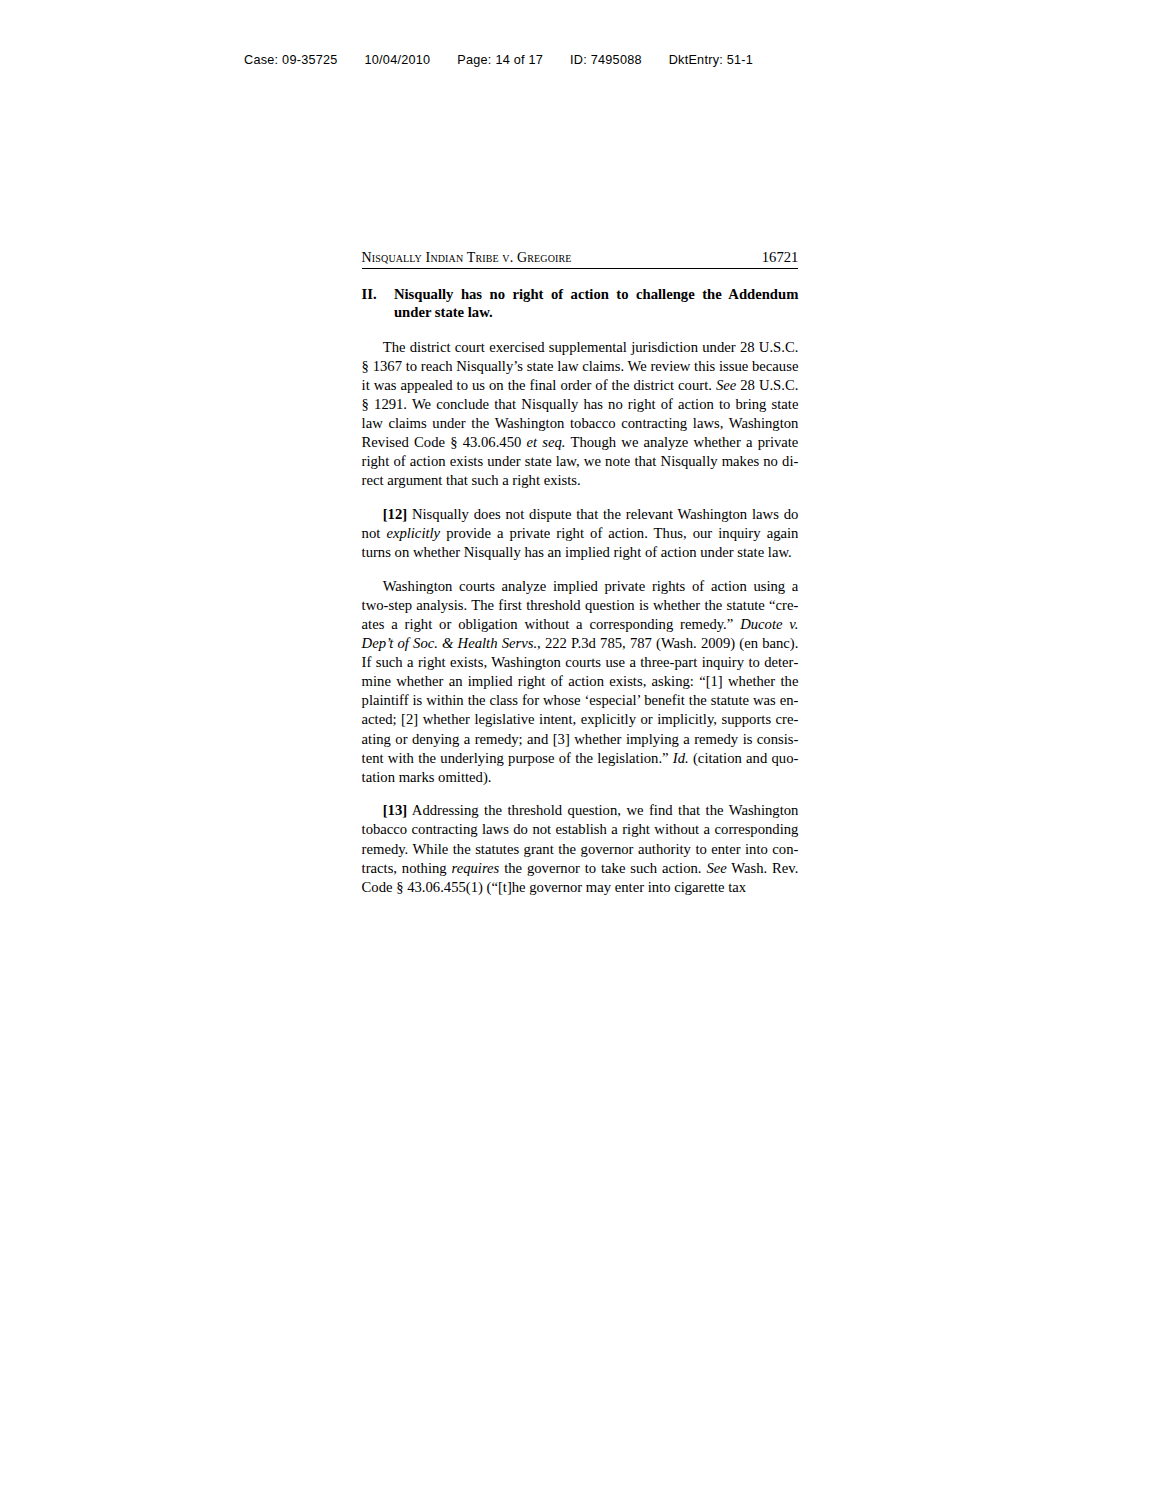Case: 09-3572510/04/2010 Page: 14 of 17 ID: 7495088 DktEntry: 51-1
Nisqually Indian Tribe v. Gregoire 16721
II. Nisqually has no right of action to challenge the Addendum under state law.
The district court exercised supplemental jurisdiction under 28 U.S.C. § 1367 to reach Nisqually’s state law claims. We review this issue because it was appealed to us on the final order of the district court. See 28 U.S.C. § 1291. We conclude that Nisqually has no right of action to bring state law claims under the Washington tobacco contracting laws, Washington Revised Code § 43.06.450 et seq. Though we analyze whether a private right of action exists under state law, we note that Nisqually makes no direct argument that such a right exists.
[12] Nisqually does not dispute that the relevant Washington laws do not explicitly provide a private right of action. Thus, our inquiry again turns on whether Nisqually has an implied right of action under state law.
Washington courts analyze implied private rights of action using a two-step analysis. The first threshold question is whether the statute “creates a right or obligation without a corresponding remedy.” Ducote v. Dep’t of Soc. & Health Servs., 222 P.3d 785, 787 (Wash. 2009) (en banc). If such a right exists, Washington courts use a three-part inquiry to determine whether an implied right of action exists, asking: “[1] whether the plaintiff is within the class for whose ‘especial’ benefit the statute was enacted; [2] whether legislative intent, explicitly or implicitly, supports creating or denying a remedy; and [3] whether implying a remedy is consistent with the underlying purpose of the legislation.” Id. (citation and quotation marks omitted).
[13] Addressing the threshold question, we find that the Washington tobacco contracting laws do not establish a right without a corresponding remedy. While the statutes grant the governor authority to enter into contracts, nothing requires the governor to take such action. See Wash. Rev. Code § 43.06.455(1) (“[t]he governor may enter into cigarette tax